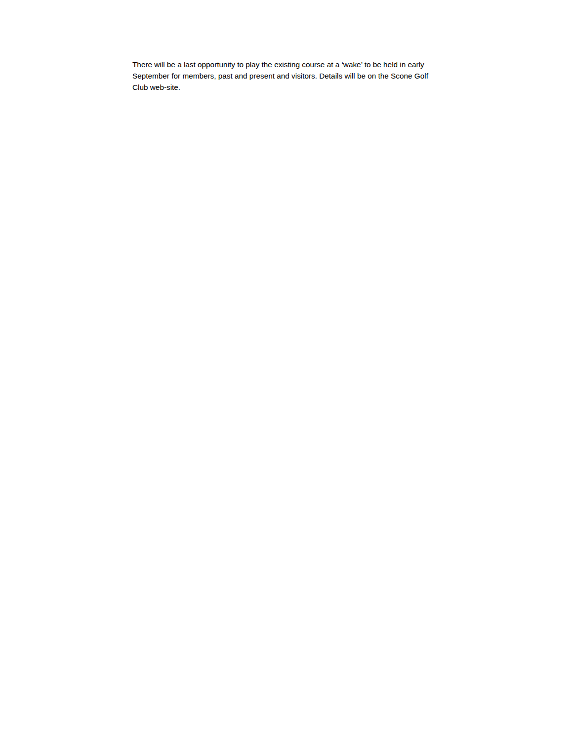There will be a last opportunity to play the existing course at a ‘wake’ to be held in early September for members, past and present and visitors. Details will be on the Scone Golf Club web-site.